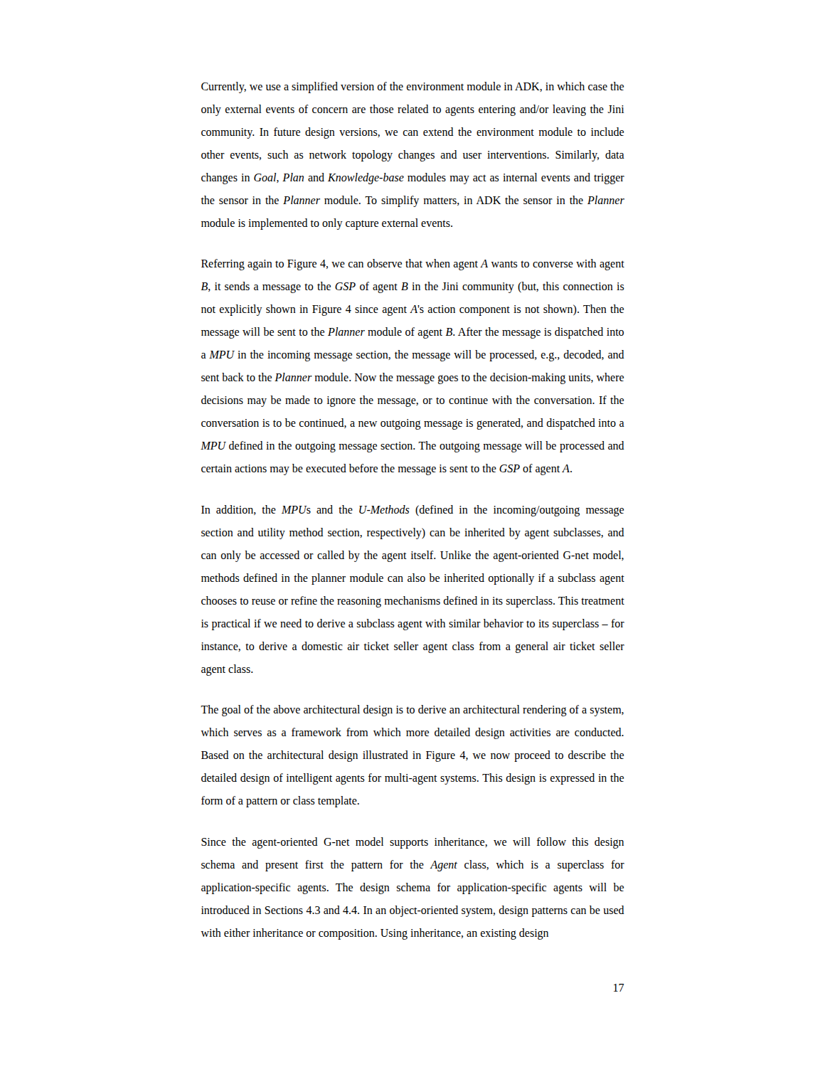Currently, we use a simplified version of the environment module in ADK, in which case the only external events of concern are those related to agents entering and/or leaving the Jini community. In future design versions, we can extend the environment module to include other events, such as network topology changes and user interventions. Similarly, data changes in Goal, Plan and Knowledge-base modules may act as internal events and trigger the sensor in the Planner module. To simplify matters, in ADK the sensor in the Planner module is implemented to only capture external events.
Referring again to Figure 4, we can observe that when agent A wants to converse with agent B, it sends a message to the GSP of agent B in the Jini community (but, this connection is not explicitly shown in Figure 4 since agent A's action component is not shown). Then the message will be sent to the Planner module of agent B. After the message is dispatched into a MPU in the incoming message section, the message will be processed, e.g., decoded, and sent back to the Planner module. Now the message goes to the decision-making units, where decisions may be made to ignore the message, or to continue with the conversation. If the conversation is to be continued, a new outgoing message is generated, and dispatched into a MPU defined in the outgoing message section. The outgoing message will be processed and certain actions may be executed before the message is sent to the GSP of agent A.
In addition, the MPUs and the U-Methods (defined in the incoming/outgoing message section and utility method section, respectively) can be inherited by agent subclasses, and can only be accessed or called by the agent itself. Unlike the agent-oriented G-net model, methods defined in the planner module can also be inherited optionally if a subclass agent chooses to reuse or refine the reasoning mechanisms defined in its superclass. This treatment is practical if we need to derive a subclass agent with similar behavior to its superclass – for instance, to derive a domestic air ticket seller agent class from a general air ticket seller agent class.
The goal of the above architectural design is to derive an architectural rendering of a system, which serves as a framework from which more detailed design activities are conducted. Based on the architectural design illustrated in Figure 4, we now proceed to describe the detailed design of intelligent agents for multi-agent systems. This design is expressed in the form of a pattern or class template.
Since the agent-oriented G-net model supports inheritance, we will follow this design schema and present first the pattern for the Agent class, which is a superclass for application-specific agents. The design schema for application-specific agents will be introduced in Sections 4.3 and 4.4. In an object-oriented system, design patterns can be used with either inheritance or composition. Using inheritance, an existing design
17